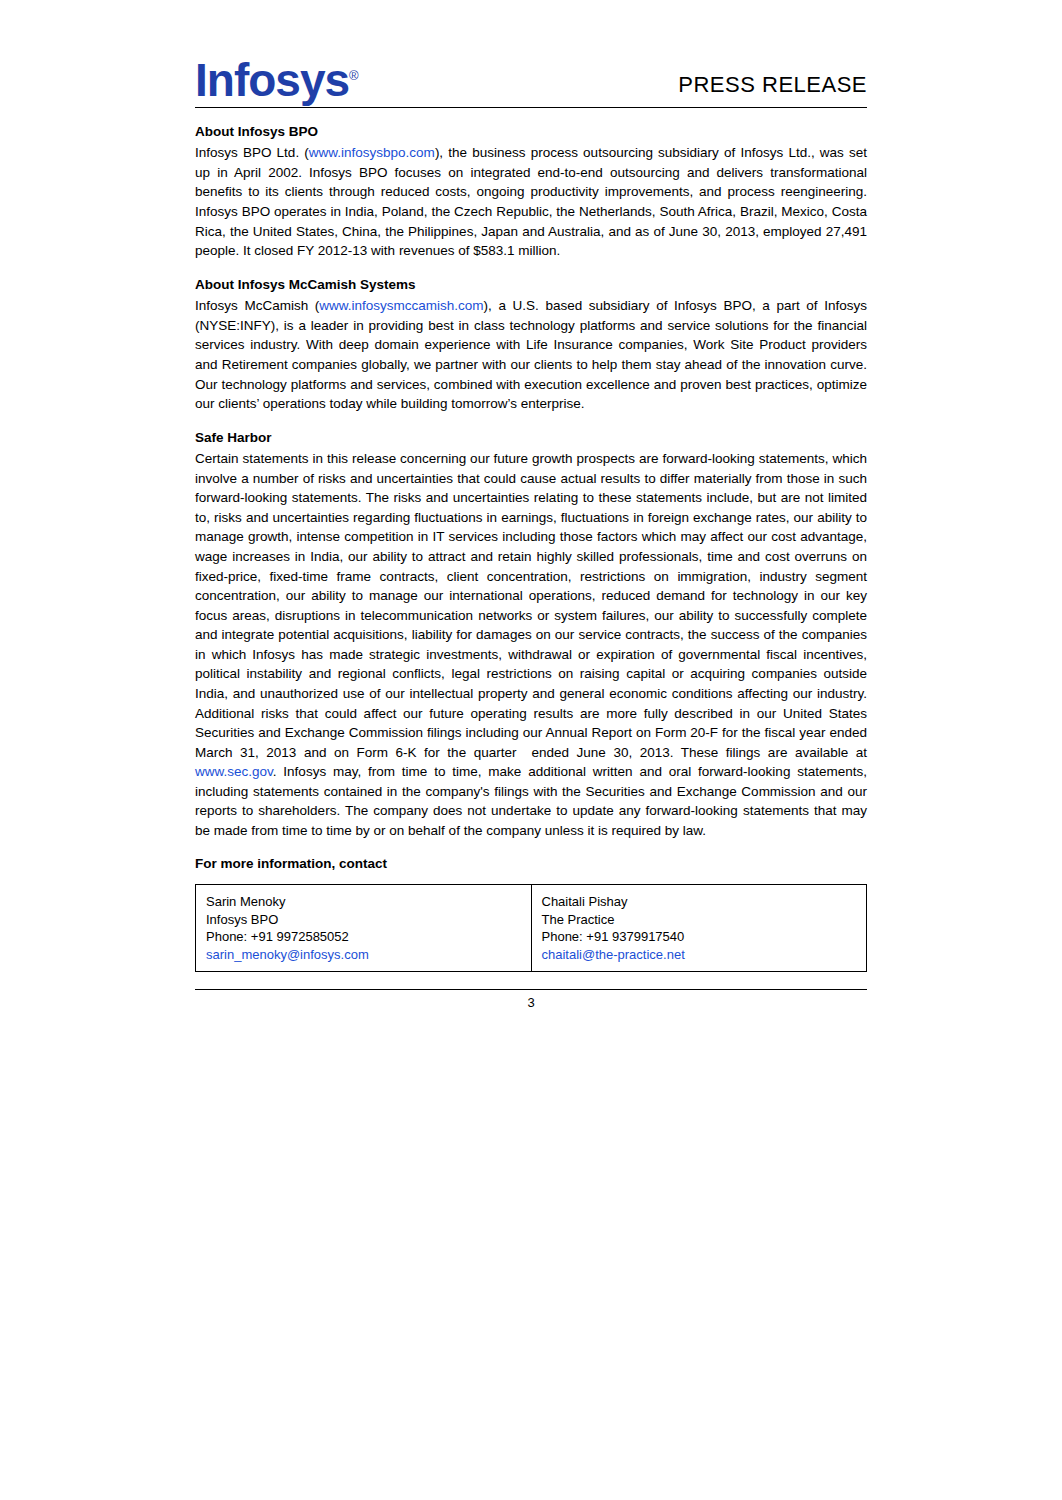Infosys®
PRESS RELEASE
About Infosys BPO
Infosys BPO Ltd. (www.infosysbpo.com), the business process outsourcing subsidiary of Infosys Ltd., was set up in April 2002. Infosys BPO focuses on integrated end-to-end outsourcing and delivers transformational benefits to its clients through reduced costs, ongoing productivity improvements, and process reengineering. Infosys BPO operates in India, Poland, the Czech Republic, the Netherlands, South Africa, Brazil, Mexico, Costa Rica, the United States, China, the Philippines, Japan and Australia, and as of June 30, 2013, employed 27,491 people. It closed FY 2012-13 with revenues of $583.1 million.
About Infosys McCamish Systems
Infosys McCamish (www.infosysmccamish.com), a U.S. based subsidiary of Infosys BPO, a part of Infosys (NYSE:INFY), is a leader in providing best in class technology platforms and service solutions for the financial services industry. With deep domain experience with Life Insurance companies, Work Site Product providers and Retirement companies globally, we partner with our clients to help them stay ahead of the innovation curve. Our technology platforms and services, combined with execution excellence and proven best practices, optimize our clients’ operations today while building tomorrow’s enterprise.
Safe Harbor
Certain statements in this release concerning our future growth prospects are forward-looking statements, which involve a number of risks and uncertainties that could cause actual results to differ materially from those in such forward-looking statements. The risks and uncertainties relating to these statements include, but are not limited to, risks and uncertainties regarding fluctuations in earnings, fluctuations in foreign exchange rates, our ability to manage growth, intense competition in IT services including those factors which may affect our cost advantage, wage increases in India, our ability to attract and retain highly skilled professionals, time and cost overruns on fixed-price, fixed-time frame contracts, client concentration, restrictions on immigration, industry segment concentration, our ability to manage our international operations, reduced demand for technology in our key focus areas, disruptions in telecommunication networks or system failures, our ability to successfully complete and integrate potential acquisitions, liability for damages on our service contracts, the success of the companies in which Infosys has made strategic investments, withdrawal or expiration of governmental fiscal incentives, political instability and regional conflicts, legal restrictions on raising capital or acquiring companies outside India, and unauthorized use of our intellectual property and general economic conditions affecting our industry. Additional risks that could affect our future operating results are more fully described in our United States Securities and Exchange Commission filings including our Annual Report on Form 20-F for the fiscal year ended March 31, 2013 and on Form 6-K for the quarter ended June 30, 2013. These filings are available at www.sec.gov. Infosys may, from time to time, make additional written and oral forward-looking statements, including statements contained in the company's filings with the Securities and Exchange Commission and our reports to shareholders. The company does not undertake to update any forward-looking statements that may be made from time to time by or on behalf of the company unless it is required by law.
For more information, contact
| Sarin Menoky Infosys BPO Phone: +91 9972585052 sarin_menoky@infosys.com | Chaitali Pishay The Practice Phone: +91 9379917540 chaitali@the-practice.net |
3